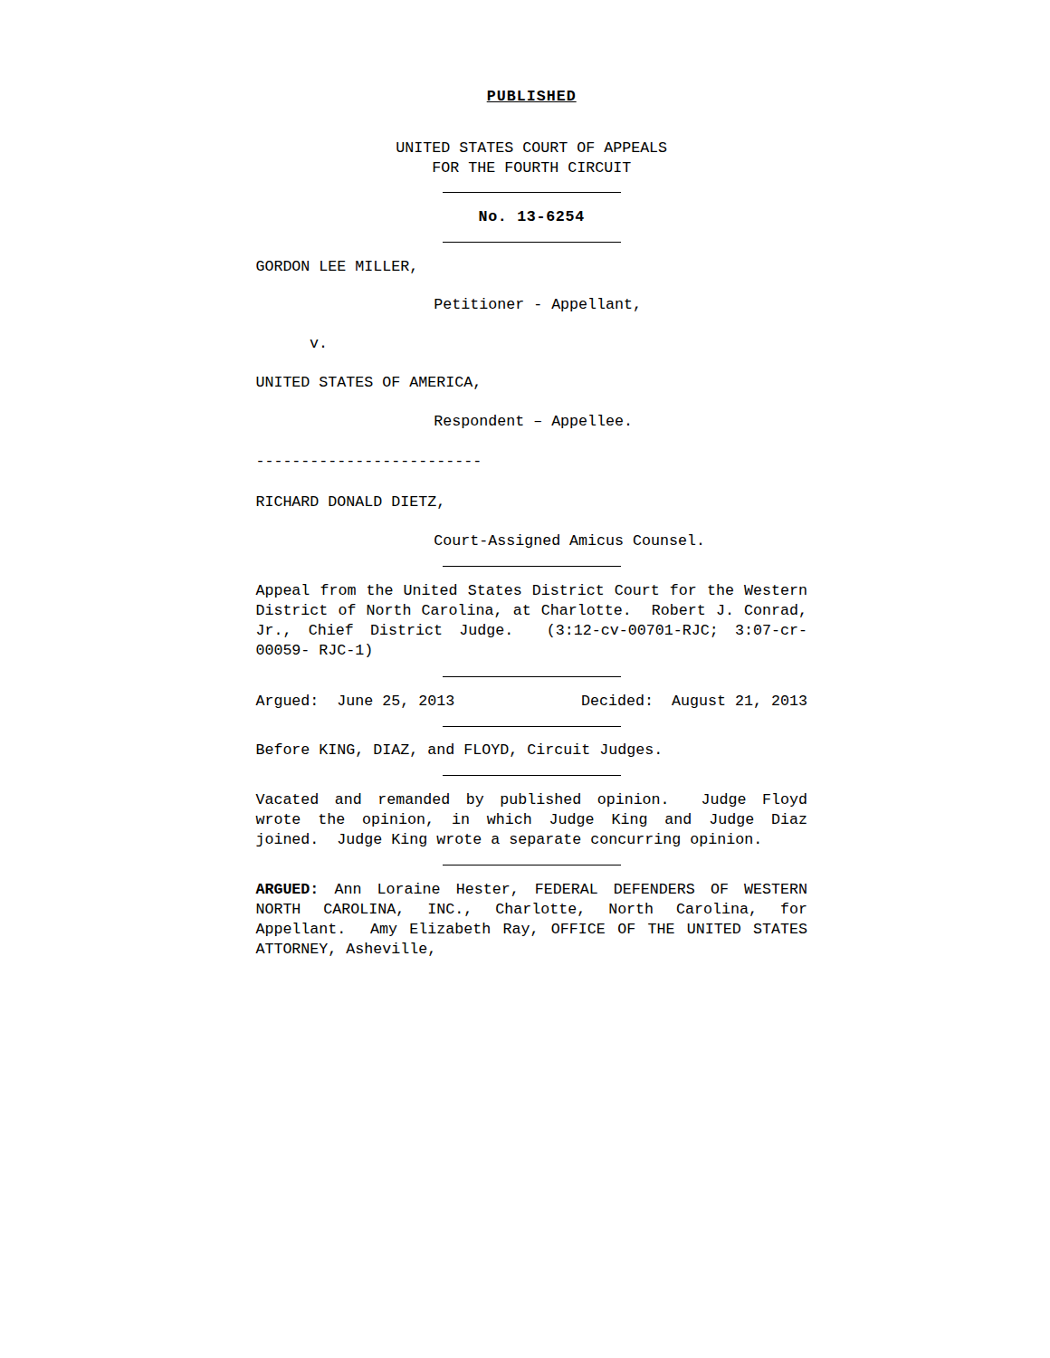PUBLISHED
UNITED STATES COURT OF APPEALS
FOR THE FOURTH CIRCUIT
No. 13-6254
GORDON LEE MILLER,
Petitioner - Appellant,
v.
UNITED STATES OF AMERICA,
Respondent – Appellee.
-------------------------
RICHARD DONALD DIETZ,
Court-Assigned Amicus Counsel.
Appeal from the United States District Court for the Western District of North Carolina, at Charlotte. Robert J. Conrad, Jr., Chief District Judge. (3:12-cv-00701-RJC; 3:07-cr-00059- RJC-1)
Argued: June 25, 2013 Decided: August 21, 2013
Before KING, DIAZ, and FLOYD, Circuit Judges.
Vacated and remanded by published opinion. Judge Floyd wrote the opinion, in which Judge King and Judge Diaz joined. Judge King wrote a separate concurring opinion.
ARGUED: Ann Loraine Hester, FEDERAL DEFENDERS OF WESTERN NORTH CAROLINA, INC., Charlotte, North Carolina, for Appellant. Amy Elizabeth Ray, OFFICE OF THE UNITED STATES ATTORNEY, Asheville,